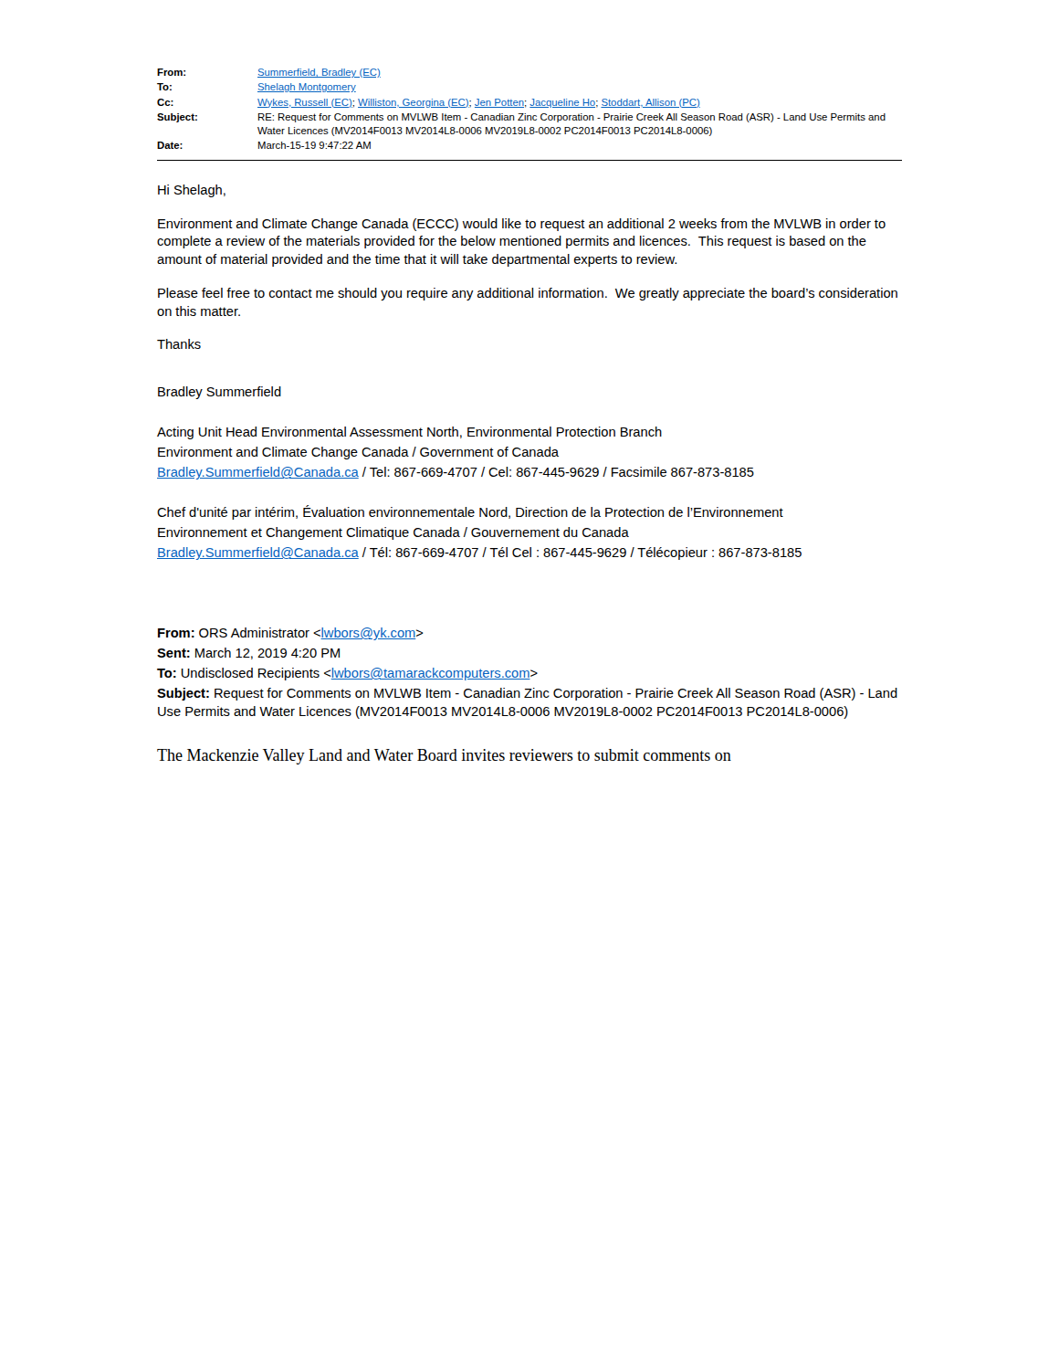| From: | Summerfield, Bradley (EC) |
| To: | Shelagh Montgomery |
| Cc: | Wykes, Russell (EC) ; Williston, Georgina (EC) ; Jen Potten ; Jacqueline Ho ; Stoddart, Allison (PC) |
| Subject: | RE: Request for Comments on MVLWB Item - Canadian Zinc Corporation - Prairie Creek All Season Road (ASR) - Land Use Permits and Water Licences (MV2014F0013 MV2014L8-0006 MV2019L8-0002 PC2014F0013 PC2014L8-0006) |
| Date: | March-15-19 9:47:22 AM |
Hi Shelagh,
Environment and Climate Change Canada (ECCC) would like to request an additional 2 weeks from the MVLWB in order to complete a review of the materials provided for the below mentioned permits and licences. This request is based on the amount of material provided and the time that it will take departmental experts to review.
Please feel free to contact me should you require any additional information. We greatly appreciate the board’s consideration on this matter.
Thanks
Bradley Summerfield
Acting Unit Head Environmental Assessment North, Environmental Protection Branch
Environment and Climate Change Canada / Government of Canada
Bradley.Summerfield@Canada.ca / Tel: 867-669-4707 / Cel: 867-445-9629 / Facsimile 867-873-8185
Chef d'unité par intérim, Évaluation environnementale Nord, Direction de la Protection de l’Environnement
Environnement et Changement Climatique Canada / Gouvernement du Canada
Bradley.Summerfield@Canada.ca / Tél: 867-669-4707 / Tél Cel : 867-445-9629 / Télécopieur : 867-873-8185
From: ORS Administrator <lwbors@yk.com>
Sent: March 12, 2019 4:20 PM
To: Undisclosed Recipients <lwbors@tamarackcomputers.com>
Subject: Request for Comments on MVLWB Item - Canadian Zinc Corporation - Prairie Creek All Season Road (ASR) - Land Use Permits and Water Licences (MV2014F0013 MV2014L8-0006 MV2019L8-0002 PC2014F0013 PC2014L8-0006)
The Mackenzie Valley Land and Water Board invites reviewers to submit comments on